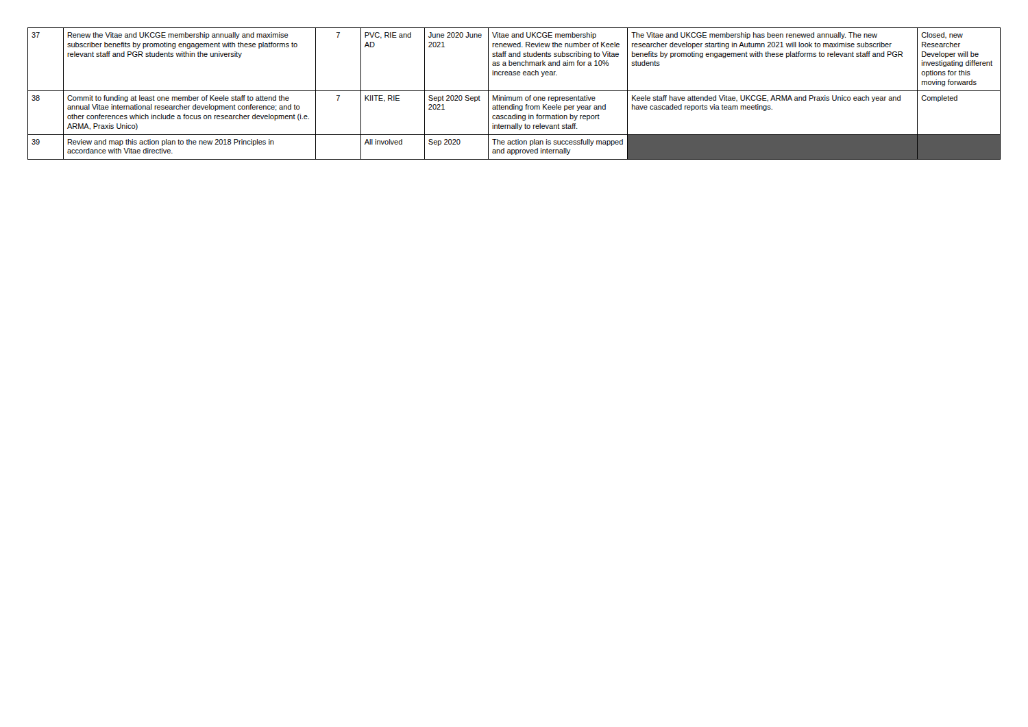| 37 | Renew the Vitae and UKCGE membership annually and maximise subscriber benefits by promoting engagement with these platforms to relevant staff and PGR students within the university | 7 | PVC, RIE and AD | June 2020 June 2021 | Vitae and UKCGE membership renewed. Review the number of Keele staff and students subscribing to Vitae as a benchmark and aim for a 10% increase each year. | The Vitae and UKCGE membership has been renewed annually. The new researcher developer starting in Autumn 2021 will look to maximise subscriber benefits by promoting engagement with these platforms to relevant staff and PGR students | Closed, new Researcher Developer will be investigating different options for this moving forwards |
| 38 | Commit to funding at least one member of Keele staff to attend the annual Vitae international researcher development conference; and to other conferences which include a focus on researcher development (i.e. ARMA, Praxis Unico) | 7 | KIITE, RIE | Sept 2020 Sept 2021 | Minimum of one representative attending from Keele per year and cascading in formation by report internally to relevant staff. | Keele staff have attended Vitae, UKCGE, ARMA and Praxis Unico each year and have cascaded reports via team meetings. | Completed |
| 39 | Review and map this action plan to the new 2018 Principles in accordance with Vitae directive. | | All involved | Sep 2020 | The action plan is successfully mapped and approved internally | | |